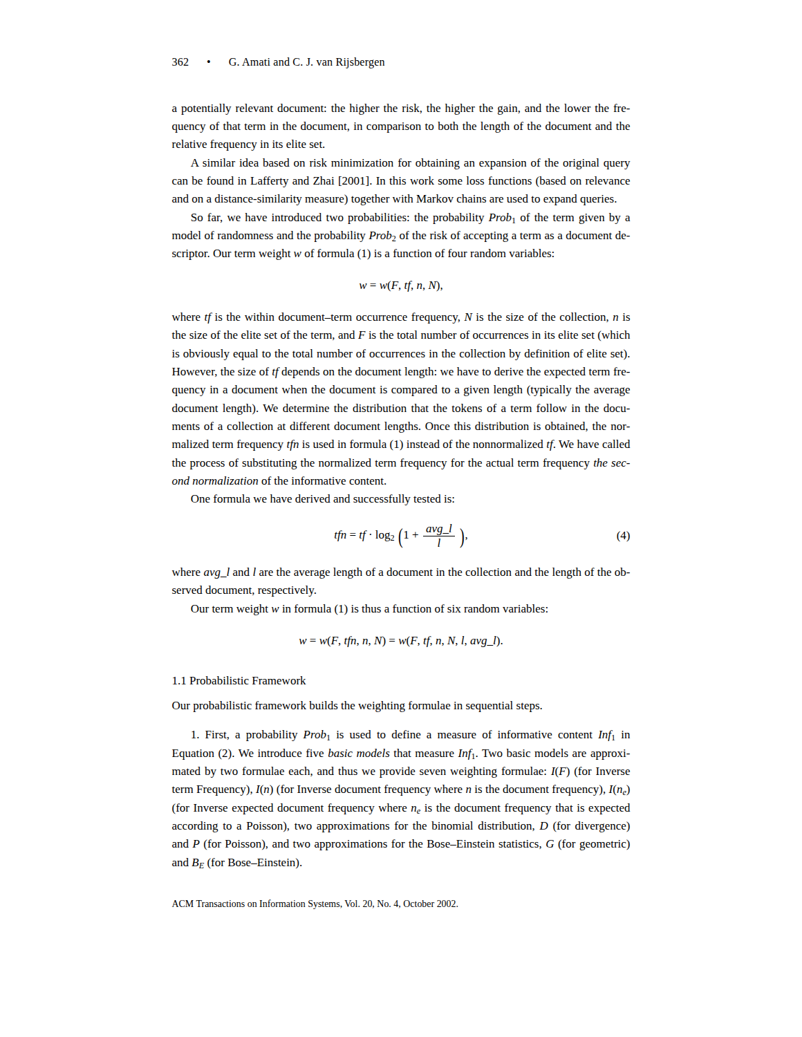362•G. Amati and C. J. van Rijsbergen
a potentially relevant document: the higher the risk, the higher the gain, and the lower the frequency of that term in the document, in comparison to both the length of the document and the relative frequency in its elite set.
A similar idea based on risk minimization for obtaining an expansion of the original query can be found in Lafferty and Zhai [2001]. In this work some loss functions (based on relevance and on a distance-similarity measure) together with Markov chains are used to expand queries.
So far, we have introduced two probabilities: the probability Prob1 of the term given by a model of randomness and the probability Prob2 of the risk of accepting a term as a document descriptor. Our term weight w of formula (1) is a function of four random variables:
w = w(F, tf, n, N),
where tf is the within document–term occurrence frequency, N is the size of the collection, n is the size of the elite set of the term, and F is the total number of occurrences in its elite set (which is obviously equal to the total number of occurrences in the collection by definition of elite set). However, the size of tf depends on the document length: we have to derive the expected term frequency in a document when the document is compared to a given length (typically the average document length). We determine the distribution that the tokens of a term follow in the documents of a collection at different document lengths. Once this distribution is obtained, the normalized term frequency tfn is used in formula (1) instead of the nonnormalized tf. We have called the process of substituting the normalized term frequency for the actual term frequency the second normalization of the informative content.
One formula we have derived and successfully tested is:
tfn = tf · log2 (1 + avg_l l ), (4)
where avg_l and l are the average length of a document in the collection and the length of the observed document, respectively.
Our term weight w in formula (1) is thus a function of six random variables:
w = w(F, tfn, n, N) = w(F, tf, n, N, l, avg_l).
1.1 Probabilistic Framework
Our probabilistic framework builds the weighting formulae in sequential steps.
1. First, a probability Prob1 is used to define a measure of informative content Inf1 in Equation (2). We introduce five basic models that measure Inf1. Two basic models are approximated by two formulae each, and thus we provide seven weighting formulae: I(F) (for Inverse term Frequency), I(n) (for Inverse document frequency where n is the document frequency), I(ne) (for Inverse expected document frequency where ne is the document frequency that is expected according to a Poisson), two approximations for the binomial distribution, D (for divergence) and P (for Poisson), and two approximations for the Bose–Einstein statistics, G (for geometric) and BE (for Bose–Einstein).
ACM Transactions on Information Systems, Vol. 20, No. 4, October 2002.